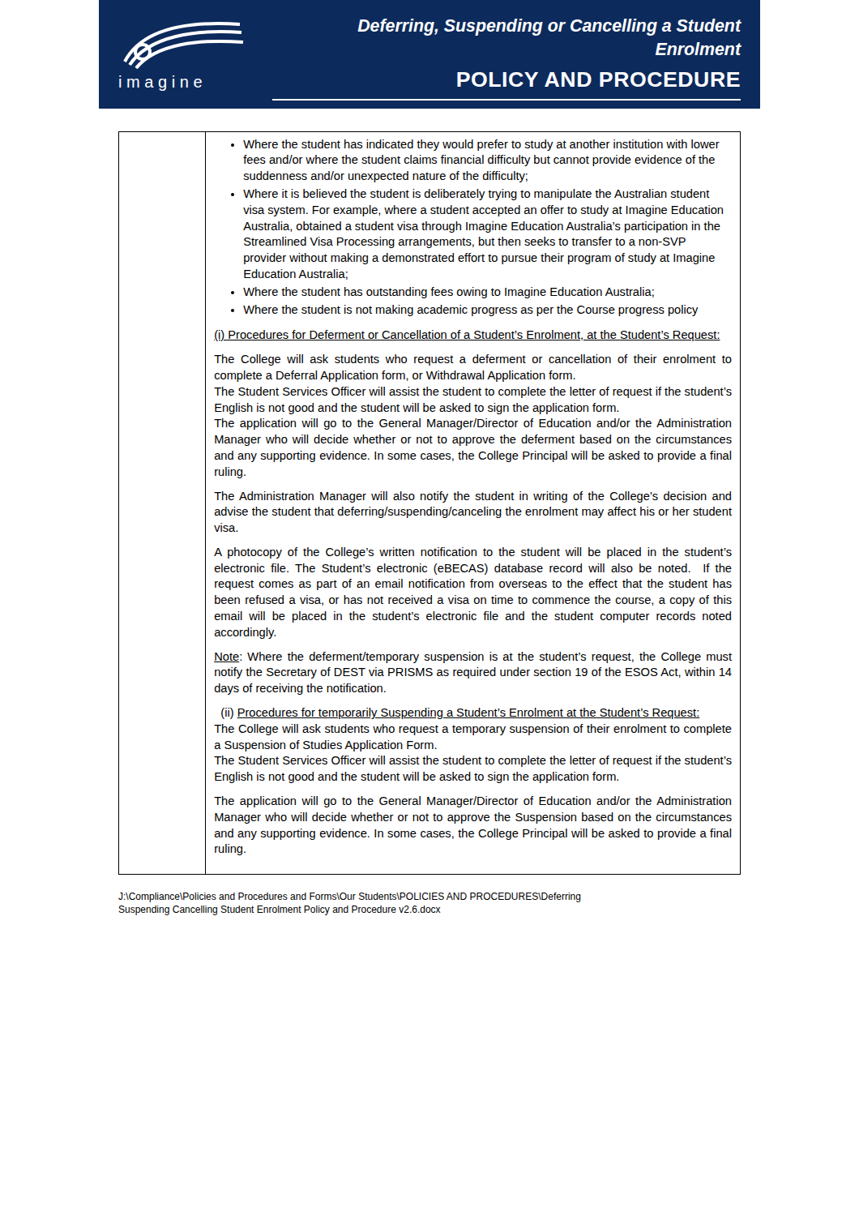imagine
Deferring, Suspending or Cancelling a Student Enrolment
POLICY AND PROCEDURE
| | Where the student has indicated they would prefer to study at another institution with lower fees and/or where the student claims financial difficulty but cannot provide evidence of the suddenness and/or unexpected nature of the difficulty; Where it is believed the student is deliberately trying to manipulate the Australian student visa system. For example, where a student accepted an offer to study at Imagine Education Australia, obtained a student visa through Imagine Education Australia’s participation in the Streamlined Visa Processing arrangements, but then seeks to transfer to a non-SVP provider without making a demonstrated effort to pursue their program of study at Imagine Education Australia; Where the student has outstanding fees owing to Imagine Education Australia; Where the student is not making academic progress as per the Course progress policy (i) Procedures for Deferment or Cancellation of a Student’s Enrolment, at the Student’s Request: The College will ask students who request a deferment or cancellation of their enrolment to complete a Deferral Application form, or Withdrawal Application form. The Student Services Officer will assist the student to complete the letter of request if the student’s English is not good and the student will be asked to sign the application form. The application will go to the General Manager/Director of Education and/or the Administration Manager who will decide whether or not to approve the deferment based on the circumstances and any supporting evidence. In some cases, the College Principal will be asked to provide a final ruling. The Administration Manager will also notify the student in writing of the College’s decision and advise the student that deferring/suspending/canceling the enrolment may affect his or her student visa. A photocopy of the College’s written notification to the student will be placed in the student’s electronic file. The Student’s electronic (eBECAS) database record will also be noted. If the request comes as part of an email notification from overseas to the effect that the student has been refused a visa, or has not received a visa on time to commence the course, a copy of this email will be placed in the student’s electronic file and the student computer records noted accordingly. Note : Where the deferment/temporary suspension is at the student’s request, the College must notify the Secretary of DEST via PRISMS as required under section 19 of the ESOS Act, within 14 days of receiving the notification. (ii) Procedures for temporarily Suspending a Student’s Enrolment at the Student’s Request: The College will ask students who request a temporary suspension of their enrolment to complete a Suspension of Studies Application Form. The Student Services Officer will assist the student to complete the letter of request if the student’s English is not good and the student will be asked to sign the application form. The application will go to the General Manager/Director of Education and/or the Administration Manager who will decide whether or not to approve the Suspension based on the circumstances and any supporting evidence. In some cases, the College Principal will be asked to provide a final ruling. |
J:\Compliance\Policies and Procedures and Forms\Our Students\POLICIES AND PROCEDURES\Deferring
Suspending Cancelling Student Enrolment Policy and Procedure v2.6.docx